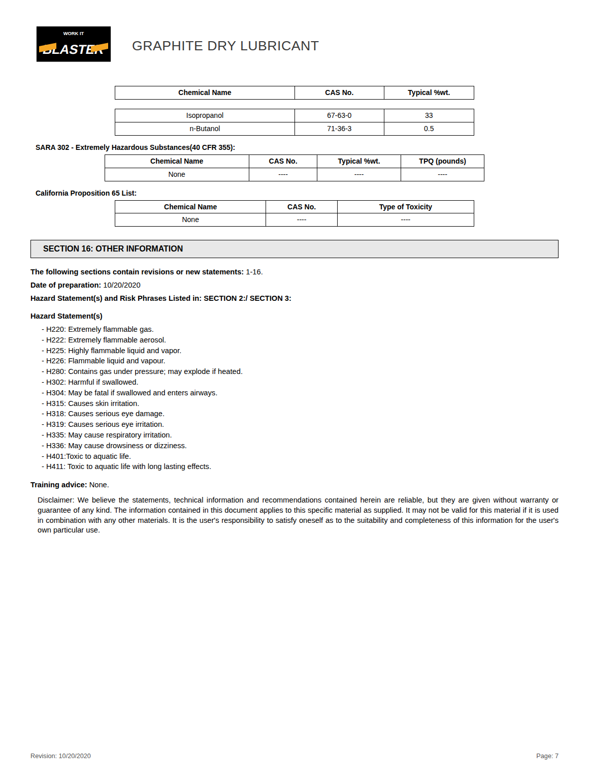WORK IT BLASTER
GRAPHITE DRY LUBRICANT
| Chemical Name | CAS No. | Typical %wt. |
| --- | --- | --- |
| Isopropanol | 67-63-0 | 33 |
| n-Butanol | 71-36-3 | 0.5 |
SARA 302 - Extremely Hazardous Substances(40 CFR 355):
| Chemical Name | CAS No. | Typical %wt. | TPQ (pounds) |
| --- | --- | --- | --- |
| None | ---- | ---- | ---- |
California Proposition 65 List:
| Chemical Name | CAS No. | Type of Toxicity |
| --- | --- | --- |
| None | ---- | ---- |
SECTION 16: OTHER INFORMATION
The following sections contain revisions or new statements: 1-16.
Date of preparation: 10/20/2020
Hazard Statement(s) and Risk Phrases Listed in: SECTION 2:/ SECTION 3:
Hazard Statement(s)
- H220: Extremely flammable gas.
- H222: Extremely flammable aerosol.
- H225: Highly flammable liquid and vapor.
- H226: Flammable liquid and vapour.
- H280: Contains gas under pressure; may explode if heated.
- H302: Harmful if swallowed.
- H304: May be fatal if swallowed and enters airways.
- H315: Causes skin irritation.
- H318: Causes serious eye damage.
- H319: Causes serious eye irritation.
- H335: May cause respiratory irritation.
- H336: May cause drowsiness or dizziness.
- H401:Toxic to aquatic life.
- H411: Toxic to aquatic life with long lasting effects.
Training advice: None.
Disclaimer: We believe the statements, technical information and recommendations contained herein are reliable, but they are given without warranty or guarantee of any kind. The information contained in this document applies to this specific material as supplied. It may not be valid for this material if it is used in combination with any other materials. It is the user's responsibility to satisfy oneself as to the suitability and completeness of this information for the user's own particular use.
Revision: 10/20/2020
Page: 7